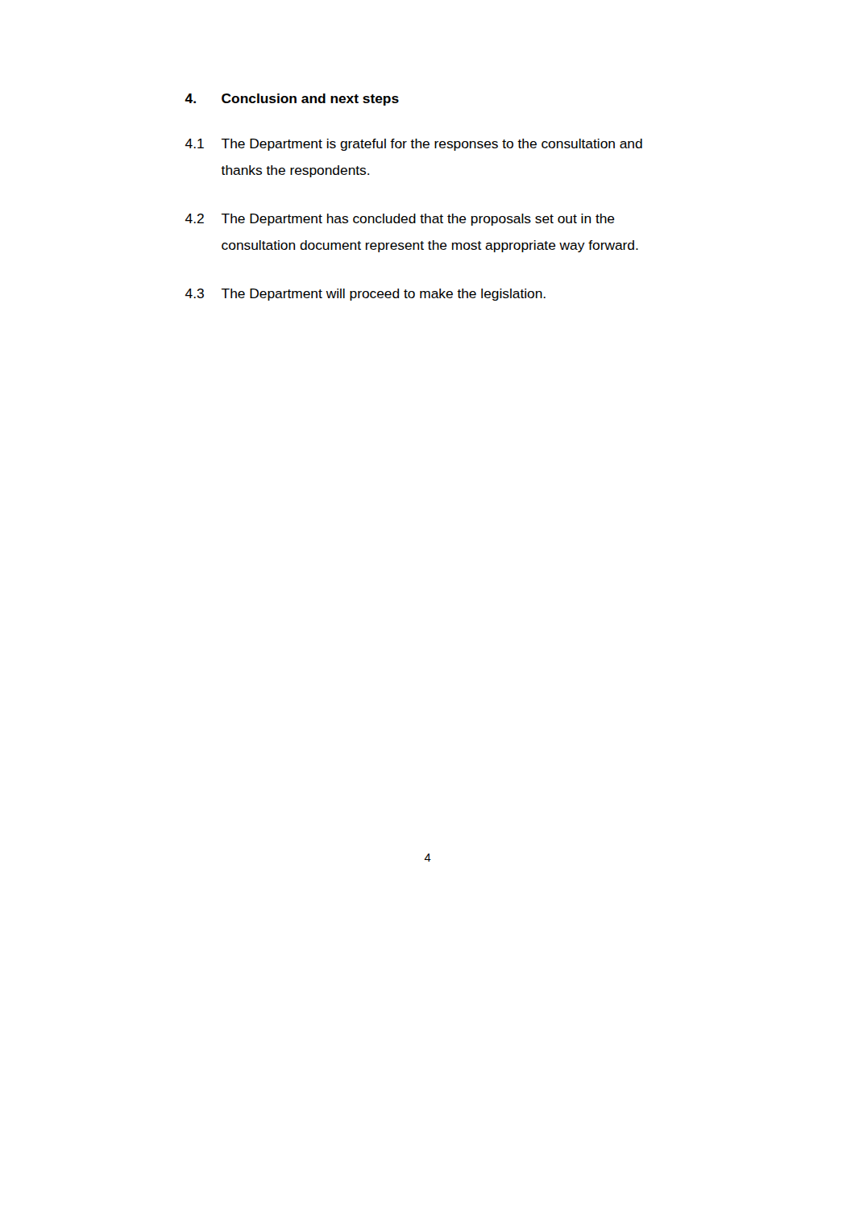4. Conclusion and next steps
4.1
The Department is grateful for the responses to the consultation and thanks the respondents.
4.2
The Department has concluded that the proposals set out in the consultation document represent the most appropriate way forward.
4.3
The Department will proceed to make the legislation.
4